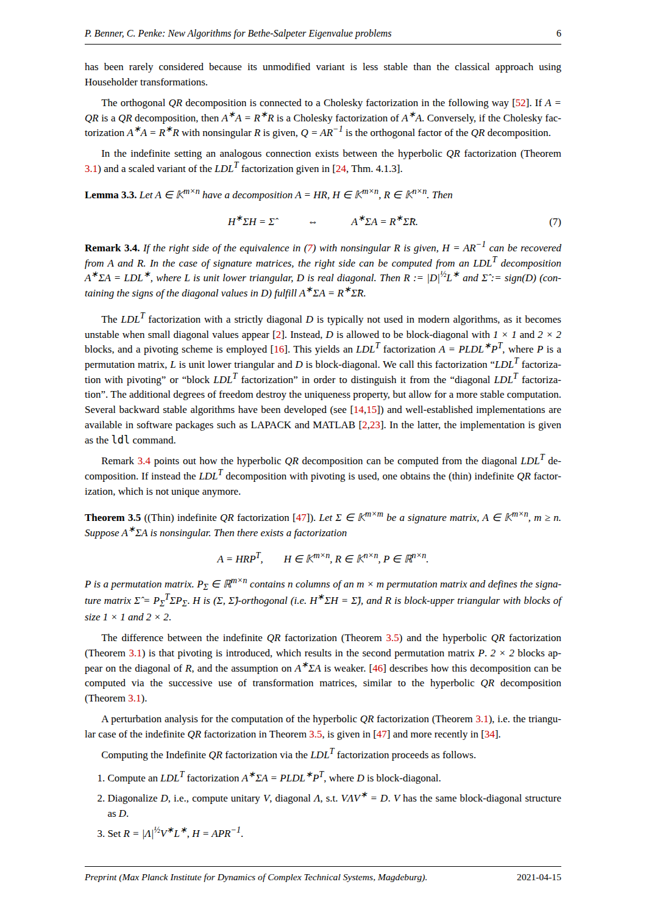P. Benner, C. Penke: New Algorithms for Bethe-Salpeter Eigenvalue problems 6
has been rarely considered because its unmodified variant is less stable than the classical approach using Householder transformations.
The orthogonal QR decomposition is connected to a Cholesky factorization in the following way [52]. If A = QR is a QR decomposition, then A∗A = R∗R is a Cholesky factorization of A∗A. Conversely, if the Cholesky factorization A∗A = R∗R with nonsingular R is given, Q = AR−1 is the orthogonal factor of the QR decomposition.
In the indefinite setting an analogous connection exists between the hyperbolic QR factorization (Theorem 3.1) and a scaled variant of the LDLT factorization given in [24, Thm. 4.1.3].
Lemma 3.3. Let A ∈ 𝕂m×n have a decomposition A = HR, H ∈ 𝕂m×n, R ∈ 𝕂n×n. Then
H∗ΣH = Σ̂ ⇔ A∗ΣA = R∗Σ̂R. (7)
Remark 3.4. If the right side of the equivalence in (7) with nonsingular R is given, H = AR−1 can be recovered from A and R. In the case of signature matrices, the right side can be computed from an LDLT decomposition A∗ΣA = LDL∗, where L is unit lower triangular, D is real diagonal. Then R := |D|½L∗ and Σ̂ := sign(D) (containing the signs of the diagonal values in D) fulfill A∗ΣA = R∗Σ̂R.
The LDLT factorization with a strictly diagonal D is typically not used in modern algorithms, as it becomes unstable when small diagonal values appear [2]. Instead, D is allowed to be block-diagonal with 1 × 1 and 2 × 2 blocks, and a pivoting scheme is employed [16]. This yields an LDLT factorization A = PLDL∗PT, where P is a permutation matrix, L is unit lower triangular and D is block-diagonal. We call this factorization “LDLT factorization with pivoting” or “block LDLT factorization” in order to distinguish it from the “diagonal LDLT factorization”. The additional degrees of freedom destroy the uniqueness property, but allow for a more stable computation. Several backward stable algorithms have been developed (see [14,15]) and well-established implementations are available in software packages such as LAPACK and MATLAB [2,23]. In the latter, the implementation is given as the ldl command.
Remark 3.4 points out how the hyperbolic QR decomposition can be computed from the diagonal LDLT decomposition. If instead the LDLT decomposition with pivoting is used, one obtains the (thin) indefinite QR factorization, which is not unique anymore.
Theorem 3.5 ((Thin) indefinite QR factorization [47]). Let Σ ∈ 𝕂m×m be a signature matrix, A ∈ 𝕂m×n, m ≥ n. Suppose A∗ΣA is nonsingular. Then there exists a factorization
A = HRPT, H ∈ 𝕂m×n, R ∈ 𝕂n×n, P ∈ ℝn×n.
P is a permutation matrix. PΣ ∈ ℝm×n contains n columns of an m × m permutation matrix and defines the signature matrix Σ̂ = PΣTΣPΣ. H is (Σ, Σ̂)-orthogonal (i.e. H∗ΣH = Σ̂), and R is block-upper triangular with blocks of size 1 × 1 and 2 × 2.
The difference between the indefinite QR factorization (Theorem 3.5) and the hyperbolic QR factorization (Theorem 3.1) is that pivoting is introduced, which results in the second permutation matrix P. 2 × 2 blocks appear on the diagonal of R, and the assumption on A∗ΣA is weaker. [46] describes how this decomposition can be computed via the successive use of transformation matrices, similar to the hyperbolic QR decomposition (Theorem 3.1).
A perturbation analysis for the computation of the hyperbolic QR factorization (Theorem 3.1), i.e. the triangular case of the indefinite QR factorization in Theorem 3.5, is given in [47] and more recently in [34].
Computing the Indefinite QR factorization via the LDLT factorization proceeds as follows.
Compute an LDLT factorization A∗ΣA = PLDL∗PT, where D is block-diagonal.
Diagonalize D, i.e., compute unitary V, diagonal Λ, s.t. VΛV∗ = D. V has the same block-diagonal structure as D.
Set R = |Λ|½V∗L∗, H = APR−1.
Preprint (Max Planck Institute for Dynamics of Complex Technical Systems, Magdeburg). 2021-04-15